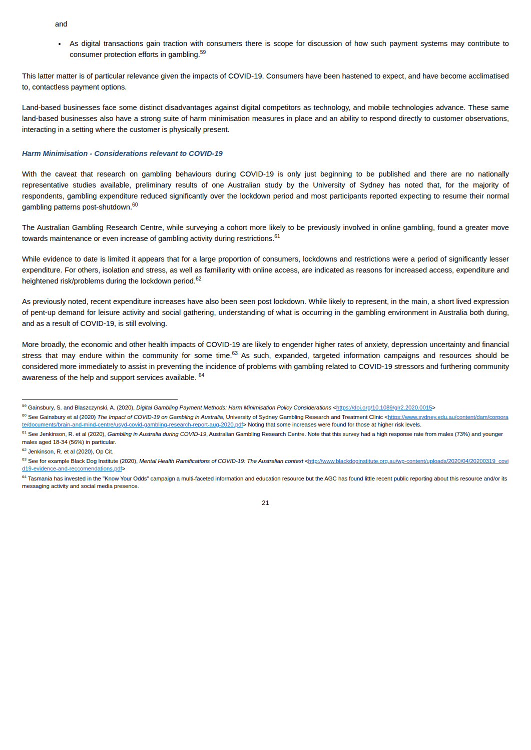and
As digital transactions gain traction with consumers there is scope for discussion of how such payment systems may contribute to consumer protection efforts in gambling.59
This latter matter is of particular relevance given the impacts of COVID-19. Consumers have been hastened to expect, and have become acclimatised to, contactless payment options.
Land-based businesses face some distinct disadvantages against digital competitors as technology, and mobile technologies advance. These same land-based businesses also have a strong suite of harm minimisation measures in place and an ability to respond directly to customer observations, interacting in a setting where the customer is physically present.
Harm Minimisation - Considerations relevant to COVID-19
With the caveat that research on gambling behaviours during COVID-19 is only just beginning to be published and there are no nationally representative studies available, preliminary results of one Australian study by the University of Sydney has noted that, for the majority of respondents, gambling expenditure reduced significantly over the lockdown period and most participants reported expecting to resume their normal gambling patterns post-shutdown.60
The Australian Gambling Research Centre, while surveying a cohort more likely to be previously involved in online gambling, found a greater move towards maintenance or even increase of gambling activity during restrictions.61
While evidence to date is limited it appears that for a large proportion of consumers, lockdowns and restrictions were a period of significantly lesser expenditure. For others, isolation and stress, as well as familiarity with online access, are indicated as reasons for increased access, expenditure and heightened risk/problems during the lockdown period.62
As previously noted, recent expenditure increases have also been seen post lockdown. While likely to represent, in the main, a short lived expression of pent-up demand for leisure activity and social gathering, understanding of what is occurring in the gambling environment in Australia both during, and as a result of COVID-19, is still evolving.
More broadly, the economic and other health impacts of COVID-19 are likely to engender higher rates of anxiety, depression uncertainty and financial stress that may endure within the community for some time.63 As such, expanded, targeted information campaigns and resources should be considered more immediately to assist in preventing the incidence of problems with gambling related to COVID-19 stressors and furthering community awareness of the help and support services available. 64
59 Gainsbury, S. and Blaszczynski, A. (2020), Digital Gambling Payment Methods: Harm Minimisation Policy Considerations <https://doi.org/10.1089/glr2.2020.0015>
60 See Gainsbury et al (2020) The Impact of COVID-19 on Gambling in Australia, University of Sydney Gambling Research and Treatment Clinic <https://www.sydney.edu.au/content/dam/corporate/documents/brain-and-mind-centre/usyd-covid-gambling-research-report-aug-2020.pdf> Noting that some increases were found for those at higher risk levels.
61 See Jenkinson, R. et al (2020), Gambling in Australia during COVID-19, Australian Gambling Research Centre. Note that this survey had a high response rate from males (73%) and younger males aged 18-34 (56%) in particular.
62 Jenkinson, R. et al (2020), Op Cit.
63 See for example Black Dog Institute (2020), Mental Health Ramifications of COVID-19: The Australian context <http://www.blackdoginstitute.org.au/wp-content/uploads/2020/04/20200319_covid19-evidence-and-reccomendations.pdf>
64 Tasmania has invested in the "Know Your Odds" campaign a multi-faceted information and education resource but the AGC has found little recent public reporting about this resource and/or its messaging activity and social media presence.
21